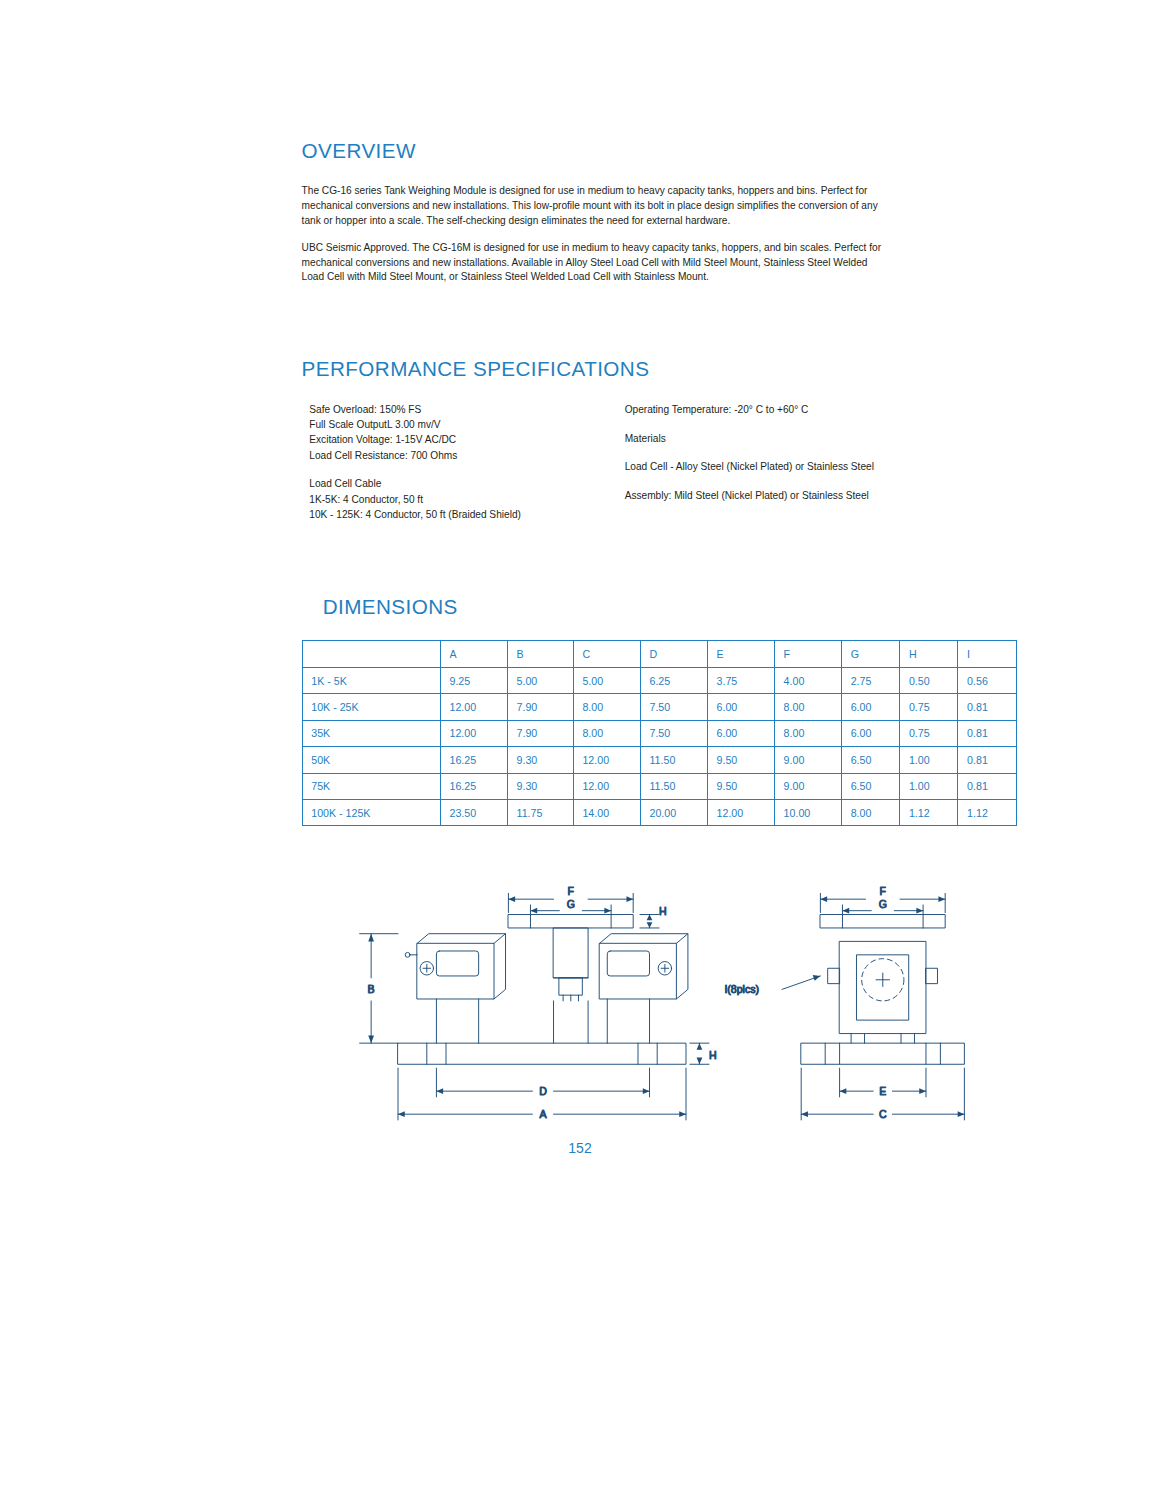OVERVIEW
The CG-16 series Tank Weighing Module is designed for use in medium to heavy capacity tanks, hoppers and bins. Perfect for mechanical conversions and new installations. This low-profile mount with its bolt in place design simplifies the conversion of any tank or hopper into a scale. The self-checking design eliminates the need for external hardware.
UBC Seismic Approved. The CG-16M is designed for use in medium to heavy capacity tanks, hoppers, and bin scales. Perfect for mechanical conversions and new installations. Available in Alloy Steel Load Cell with Mild Steel Mount, Stainless Steel Welded Load Cell with Mild Steel Mount, or Stainless Steel Welded Load Cell with Stainless Mount.
PERFORMANCE SPECIFICATIONS
Safe Overload: 150% FS
Full Scale OutputL 3.00 mv/V
Excitation Voltage: 1-15V AC/DC
Load Cell Resistance: 700 Ohms
Load Cell Cable
1K-5K: 4 Conductor, 50 ft
10K - 125K: 4 Conductor, 50 ft (Braided Shield)
Operating Temperature: -20° C to +60° C
Materials
Load Cell - Alloy Steel (Nickel Plated) or Stainless Steel
Assembly: Mild Steel (Nickel Plated) or Stainless Steel
DIMENSIONS
| | A | B | C | D | E | F | G | H | I |
| --- | --- | --- | --- | --- | --- | --- | --- | --- | --- |
| 1K - 5K | 9.25 | 5.00 | 5.00 | 6.25 | 3.75 | 4.00 | 2.75 | 0.50 | 0.56 |
| 10K - 25K | 12.00 | 7.90 | 8.00 | 7.50 | 6.00 | 8.00 | 6.00 | 0.75 | 0.81 |
| 35K | 12.00 | 7.90 | 8.00 | 7.50 | 6.00 | 8.00 | 6.00 | 0.75 | 0.81 |
| 50K | 16.25 | 9.30 | 12.00 | 11.50 | 9.50 | 9.00 | 6.50 | 1.00 | 0.81 |
| 75K | 16.25 | 9.30 | 12.00 | 11.50 | 9.50 | 9.00 | 6.50 | 1.00 | 0.81 |
| 100K - 125K | 23.50 | 11.75 | 14.00 | 20.00 | 12.00 | 10.00 | 8.00 | 1.12 | 1.12 |
F G H B H D A F G I(8plcs) E C
152